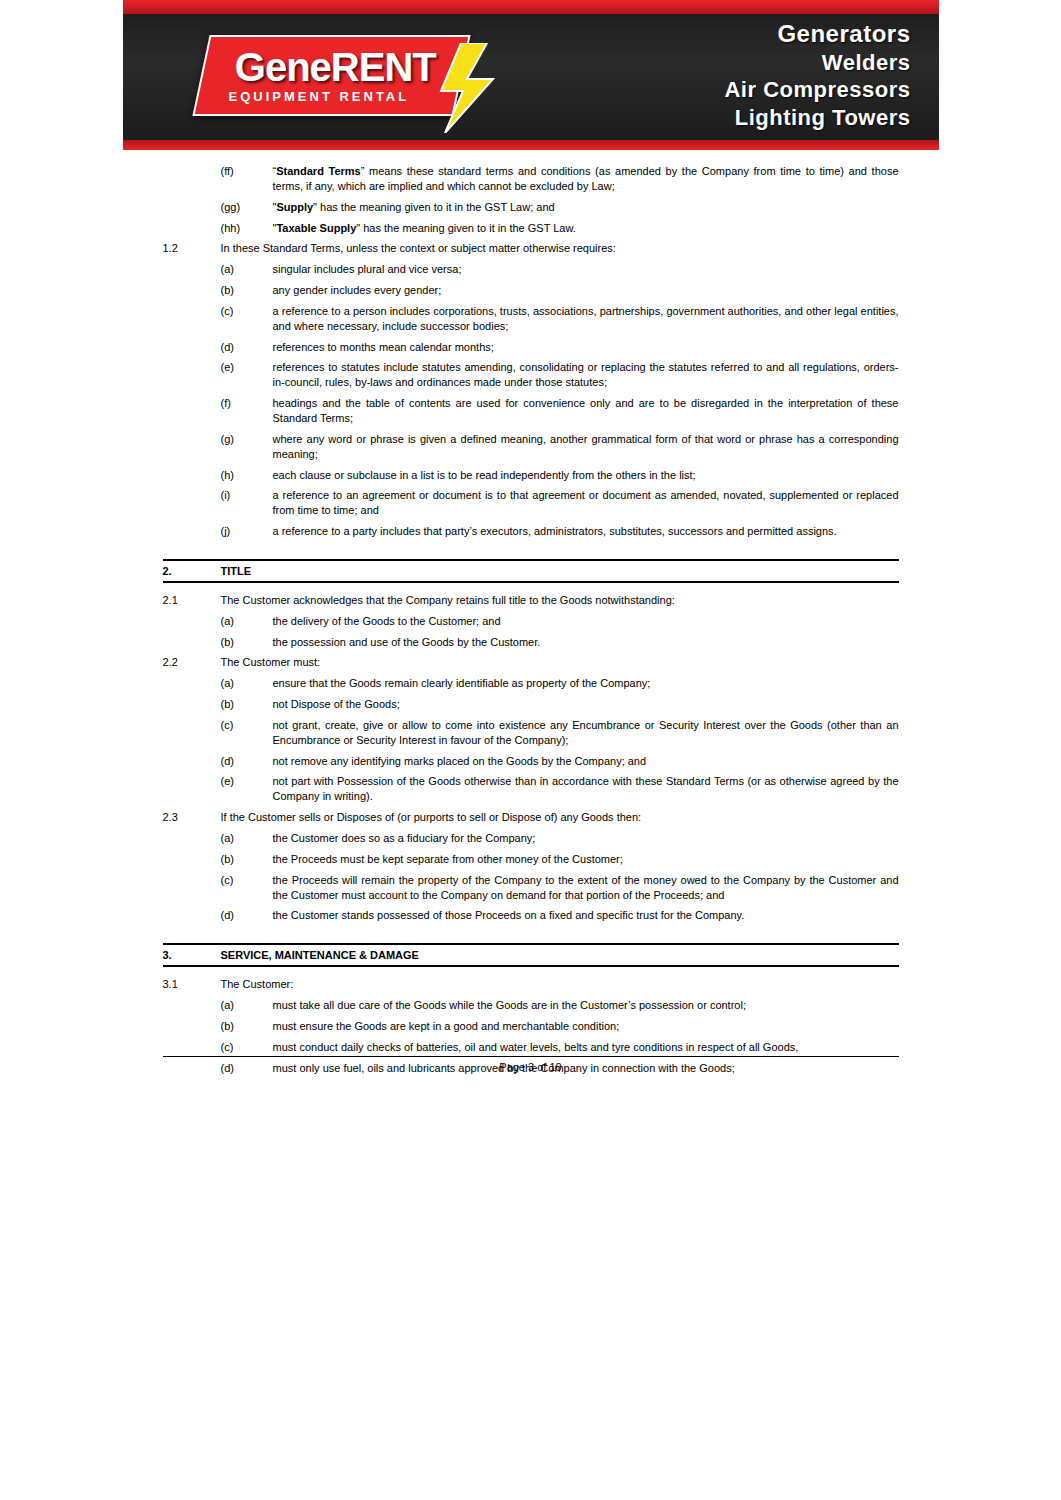GeneRENT
EQUIPMENT RENTAL
Generators
Welders
Air Compressors
Lighting Towers
| | (ff) | “ Standard Terms ” means these standard terms and conditions (as amended by the Company from time to time) and those terms, if any, which are implied and which cannot be excluded by Law; |
| | (gg) | " Supply " has the meaning given to it in the GST Law; and |
| | (hh) | " Taxable Supply " has the meaning given to it in the GST Law. |
| 1.2 | In these Standard Terms, unless the context or subject matter otherwise requires: |
| | (a) | singular includes plural and vice versa; |
| | (b) | any gender includes every gender; |
| | (c) | a reference to a person includes corporations, trusts, associations, partnerships, government authorities, and other legal entities, and where necessary, include successor bodies; |
| | (d) | references to months mean calendar months; |
| | (e) | references to statutes include statutes amending, consolidating or replacing the statutes referred to and all regulations, orders-in-council, rules, by-laws and ordinances made under those statutes; |
| | (f) | headings and the table of contents are used for convenience only and are to be disregarded in the interpretation of these Standard Terms; |
| | (g) | where any word or phrase is given a defined meaning, another grammatical form of that word or phrase has a corresponding meaning; |
| | (h) | each clause or subclause in a list is to be read independently from the others in the list; |
| | (i) | a reference to an agreement or document is to that agreement or document as amended, novated, supplemented or replaced from time to time; and |
| | (j) | a reference to a party includes that party’s executors, administrators, substitutes, successors and permitted assigns. |
| 2. | TITLE |
| 2.1 | The Customer acknowledges that the Company retains full title to the Goods notwithstanding: |
| | (a) | the delivery of the Goods to the Customer; and |
| | (b) | the possession and use of the Goods by the Customer. |
| 2.2 | The Customer must: |
| | (a) | ensure that the Goods remain clearly identifiable as property of the Company; |
| | (b) | not Dispose of the Goods; |
| | (c) | not grant, create, give or allow to come into existence any Encumbrance or Security Interest over the Goods (other than an Encumbrance or Security Interest in favour of the Company); |
| | (d) | not remove any identifying marks placed on the Goods by the Company; and |
| | (e) | not part with Possession of the Goods otherwise than in accordance with these Standard Terms (or as otherwise agreed by the Company in writing). |
| 2.3 | If the Customer sells or Disposes of (or purports to sell or Dispose of) any Goods then: |
| | (a) | the Customer does so as a fiduciary for the Company; |
| | (b) | the Proceeds must be kept separate from other money of the Customer; |
| | (c) | the Proceeds will remain the property of the Company to the extent of the money owed to the Company by the Customer and the Customer must account to the Company on demand for that portion of the Proceeds; and |
| | (d) | the Customer stands possessed of those Proceeds on a fixed and specific trust for the Company. |
| 3. | SERVICE, MAINTENANCE & DAMAGE |
| 3.1 | The Customer: |
| | (a) | must take all due care of the Goods while the Goods are in the Customer’s possession or control; |
| | (b) | must ensure the Goods are kept in a good and merchantable condition; |
| | (c) | must conduct daily checks of batteries, oil and water levels, belts and tyre conditions in respect of all Goods, |
| | (d) | must only use fuel, oils and lubricants approved by the Company in connection with the Goods; |
Page 3 of 10